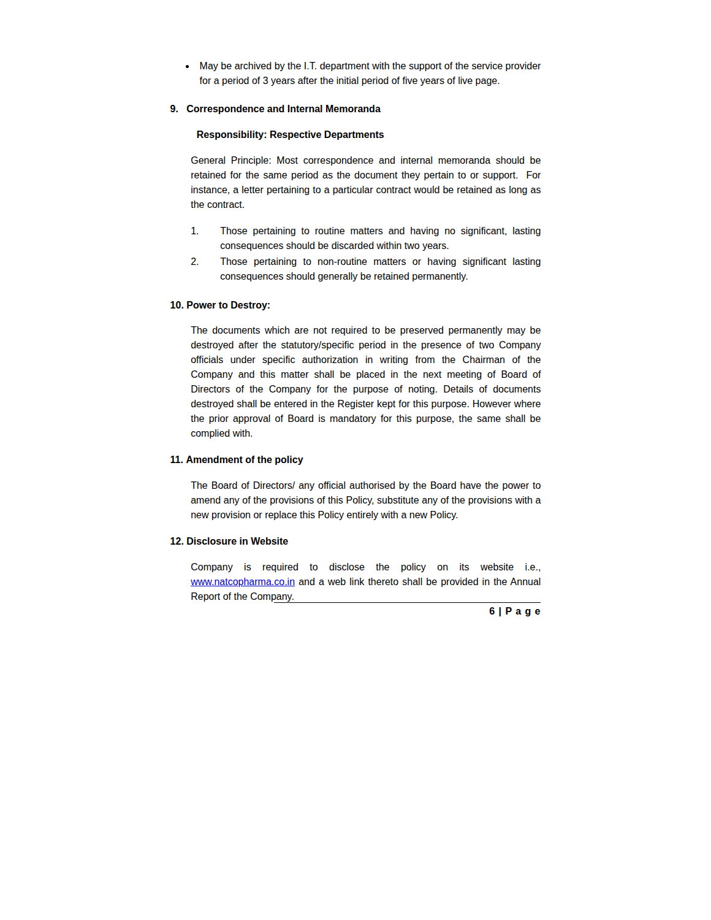May be archived by the I.T. department with the support of the service provider for a period of 3 years after the initial period of five years of live page.
9. Correspondence and Internal Memoranda
Responsibility: Respective Departments
General Principle: Most correspondence and internal memoranda should be retained for the same period as the document they pertain to or support. For instance, a letter pertaining to a particular contract would be retained as long as the contract.
Those pertaining to routine matters and having no significant, lasting consequences should be discarded within two years.
Those pertaining to non-routine matters or having significant lasting consequences should generally be retained permanently.
10. Power to Destroy:
The documents which are not required to be preserved permanently may be destroyed after the statutory/specific period in the presence of two Company officials under specific authorization in writing from the Chairman of the Company and this matter shall be placed in the next meeting of Board of Directors of the Company for the purpose of noting. Details of documents destroyed shall be entered in the Register kept for this purpose. However where the prior approval of Board is mandatory for this purpose, the same shall be complied with.
11. Amendment of the policy
The Board of Directors/ any official authorised by the Board have the power to amend any of the provisions of this Policy, substitute any of the provisions with a new provision or replace this Policy entirely with a new Policy.
12. Disclosure in Website
Company is required to disclose the policy on its website i.e., www.natcopharma.co.in and a web link thereto shall be provided in the Annual Report of the Company.
6 | P a g e